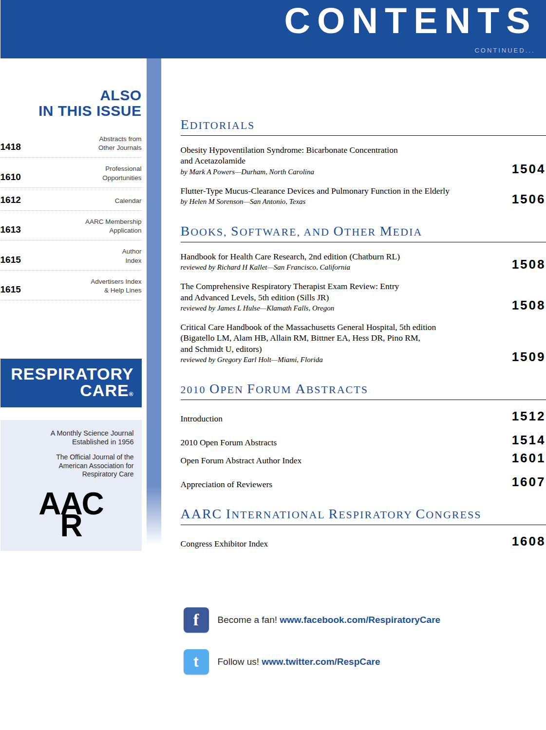CONTENTS
CONTINUED...
ALSO IN THIS ISSUE
1418 Abstracts from
Other Journals
1610 Professional
Opportunities
1612 Calendar
1613 AARC Membership
Application
1615 Author
Index
1615 Advertisers Index
& Help Lines
RESPIRATORY
CARE®
A Monthly Science Journal
Established in 1956
The Official Journal of the
American Association for
Respiratory Care
AAC
R
EDITORIALS
Obesity Hypoventilation Syndrome: Bicarbonate Concentration
and Acetazolamide by Mark A Powers—Durham, North Carolina
1504
Flutter-Type Mucus-Clearance Devices and Pulmonary Function in the Elderly by Helen M Sorenson—San Antonio, Texas
1506
BOOKS, SOFTWARE, AND OTHER MEDIA
Handbook for Health Care Research, 2nd edition (Chatburn RL) reviewed by Richard H Kallet—San Francisco, California
1508
The Comprehensive Respiratory Therapist Exam Review: Entry
and Advanced Levels, 5th edition (Sills JR) reviewed by James L Hulse—Klamath Falls, Oregon
1508
Critical Care Handbook of the Massachusetts General Hospital, 5th edition
(Bigatello LM, Alam HB, Allain RM, Bittner EA, Hess DR, Pino RM,
and Schmidt U, editors) reviewed by Gregory Earl Holt—Miami, Florida
1509
2010 OPEN FORUM ABSTRACTS
Introduction
1512
2010 Open Forum Abstracts
1514
Open Forum Abstract Author Index
1601
Appreciation of Reviewers
1607
AARC INTERNATIONAL RESPIRATORY CONGRESS
Congress Exhibitor Index
1608
f
Become a fan! www.facebook.com/RespiratoryCare
t
Follow us! www.twitter.com/RespCare